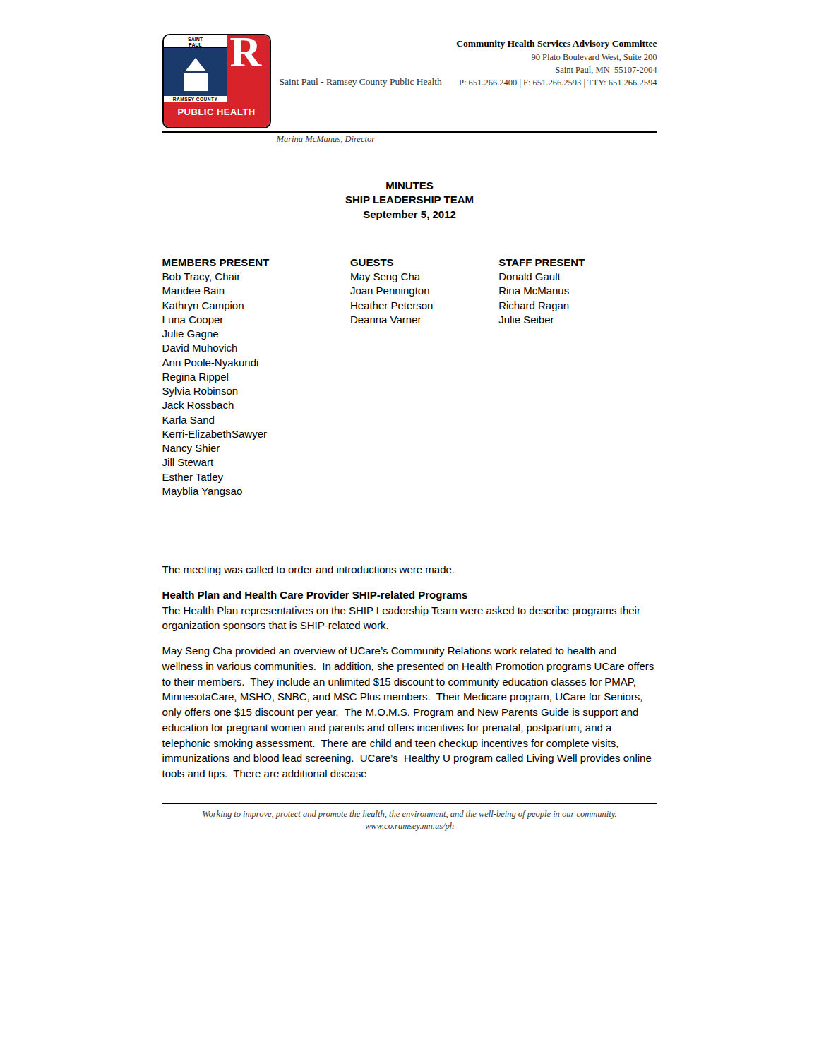SAINT
PAUL
RAMSEY COUNTY
R
PUBLIC HEALTH
Saint Paul - Ramsey County Public Health
Community Health Services Advisory Committee
90 Plato Boulevard West, Suite 200
Saint Paul, MN 55107-2004
P: 651.266.2400 | F: 651.266.2593 | TTY: 651.266.2594
Marina McManus, Director
MINUTES
SHIP LEADERSHIP TEAM
September 5, 2012
MEMBERS PRESENT
Bob Tracy, Chair
Maridee Bain
Kathryn Campion
Luna Cooper
Julie Gagne
David Muhovich
Ann Poole-Nyakundi
Regina Rippel
Sylvia Robinson
Jack Rossbach
Karla Sand
Kerri-ElizabethSawyer
Nancy Shier
Jill Stewart
Esther Tatley
Mayblia Yangsao
GUESTS
May Seng Cha
Joan Pennington
Heather Peterson
Deanna Varner
STAFF PRESENT
Donald Gault
Rina McManus
Richard Ragan
Julie Seiber
The meeting was called to order and introductions were made.
Health Plan and Health Care Provider SHIP-related Programs
The Health Plan representatives on the SHIP Leadership Team were asked to describe programs their organization sponsors that is SHIP-related work.
May Seng Cha provided an overview of UCare’s Community Relations work related to health and wellness in various communities. In addition, she presented on Health Promotion programs UCare offers to their members. They include an unlimited $15 discount to community education classes for PMAP, MinnesotaCare, MSHO, SNBC, and MSC Plus members. Their Medicare program, UCare for Seniors, only offers one $15 discount per year. The M.O.M.S. Program and New Parents Guide is support and education for pregnant women and parents and offers incentives for prenatal, postpartum, and a telephonic smoking assessment. There are child and teen checkup incentives for complete visits, immunizations and blood lead screening. UCare’s Healthy U program called Living Well provides online tools and tips. There are additional disease
Working to improve, protect and promote the health, the environment, and the well-being of people in our community.
www.co.ramsey.mn.us/ph